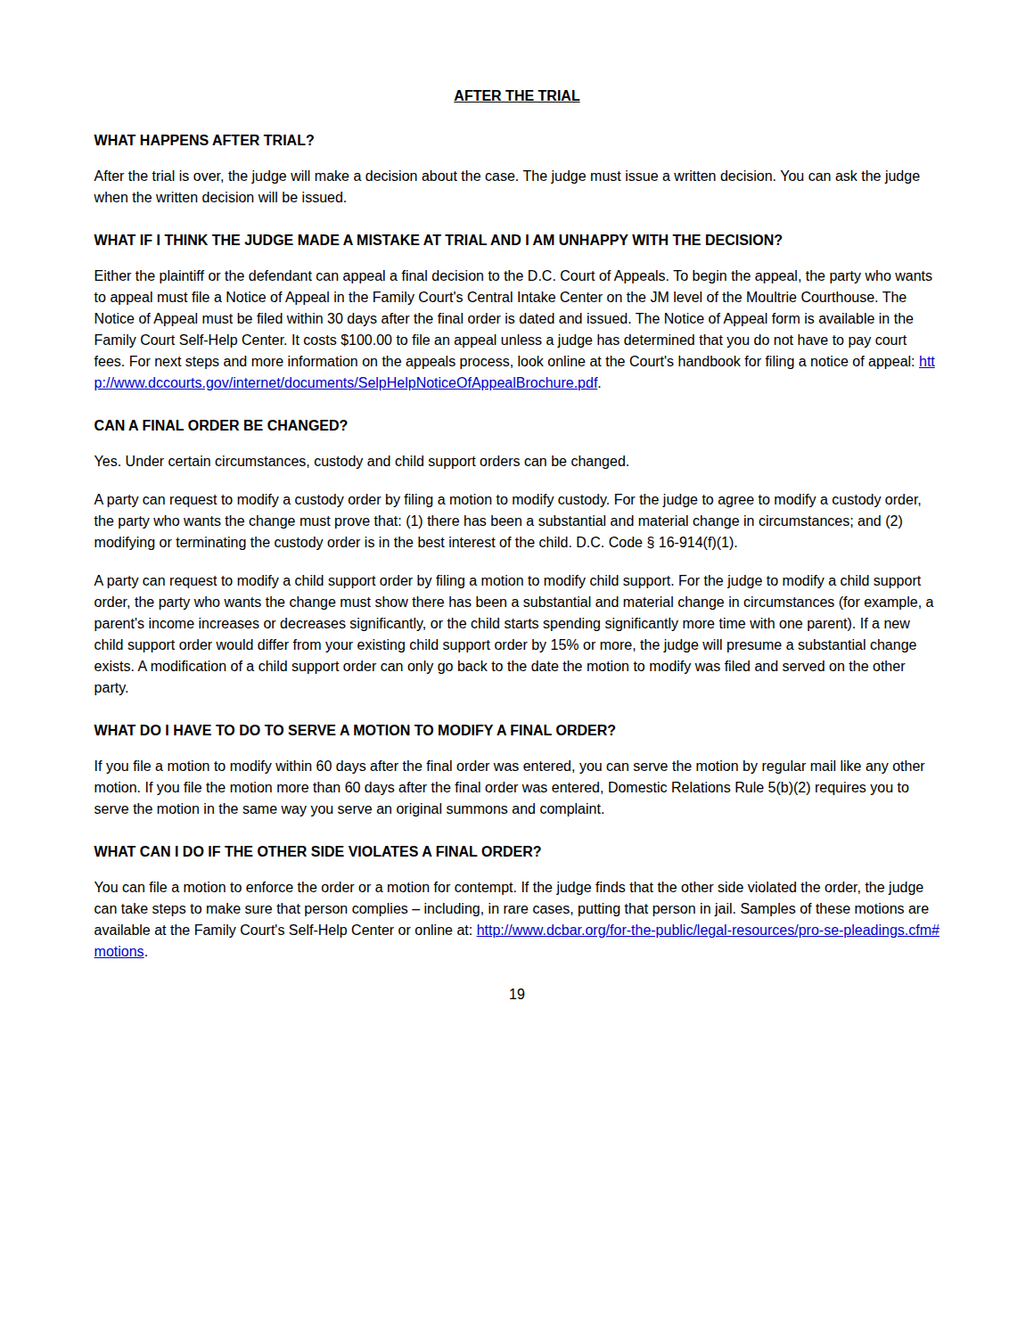AFTER THE TRIAL
WHAT HAPPENS AFTER TRIAL?
After the trial is over, the judge will make a decision about the case. The judge must issue a written decision. You can ask the judge when the written decision will be issued.
WHAT IF I THINK THE JUDGE MADE A MISTAKE AT TRIAL AND I AM UNHAPPY WITH THE DECISION?
Either the plaintiff or the defendant can appeal a final decision to the D.C. Court of Appeals. To begin the appeal, the party who wants to appeal must file a Notice of Appeal in the Family Court's Central Intake Center on the JM level of the Moultrie Courthouse. The Notice of Appeal must be filed within 30 days after the final order is dated and issued. The Notice of Appeal form is available in the Family Court Self-Help Center. It costs $100.00 to file an appeal unless a judge has determined that you do not have to pay court fees. For next steps and more information on the appeals process, look online at the Court's handbook for filing a notice of appeal: http://www.dccourts.gov/internet/documents/SelpHelpNoticeOfAppealBrochure.pdf.
CAN A FINAL ORDER BE CHANGED?
Yes. Under certain circumstances, custody and child support orders can be changed.
A party can request to modify a custody order by filing a motion to modify custody. For the judge to agree to modify a custody order, the party who wants the change must prove that: (1) there has been a substantial and material change in circumstances; and (2) modifying or terminating the custody order is in the best interest of the child. D.C. Code § 16-914(f)(1).
A party can request to modify a child support order by filing a motion to modify child support. For the judge to modify a child support order, the party who wants the change must show there has been a substantial and material change in circumstances (for example, a parent's income increases or decreases significantly, or the child starts spending significantly more time with one parent). If a new child support order would differ from your existing child support order by 15% or more, the judge will presume a substantial change exists. A modification of a child support order can only go back to the date the motion to modify was filed and served on the other party.
WHAT DO I HAVE TO DO TO SERVE A MOTION TO MODIFY A FINAL ORDER?
If you file a motion to modify within 60 days after the final order was entered, you can serve the motion by regular mail like any other motion. If you file the motion more than 60 days after the final order was entered, Domestic Relations Rule 5(b)(2) requires you to serve the motion in the same way you serve an original summons and complaint.
WHAT CAN I DO IF THE OTHER SIDE VIOLATES A FINAL ORDER?
You can file a motion to enforce the order or a motion for contempt. If the judge finds that the other side violated the order, the judge can take steps to make sure that person complies – including, in rare cases, putting that person in jail. Samples of these motions are available at the Family Court's Self-Help Center or online at: http://www.dcbar.org/for-the-public/legal-resources/pro-se-pleadings.cfm#motions.
19